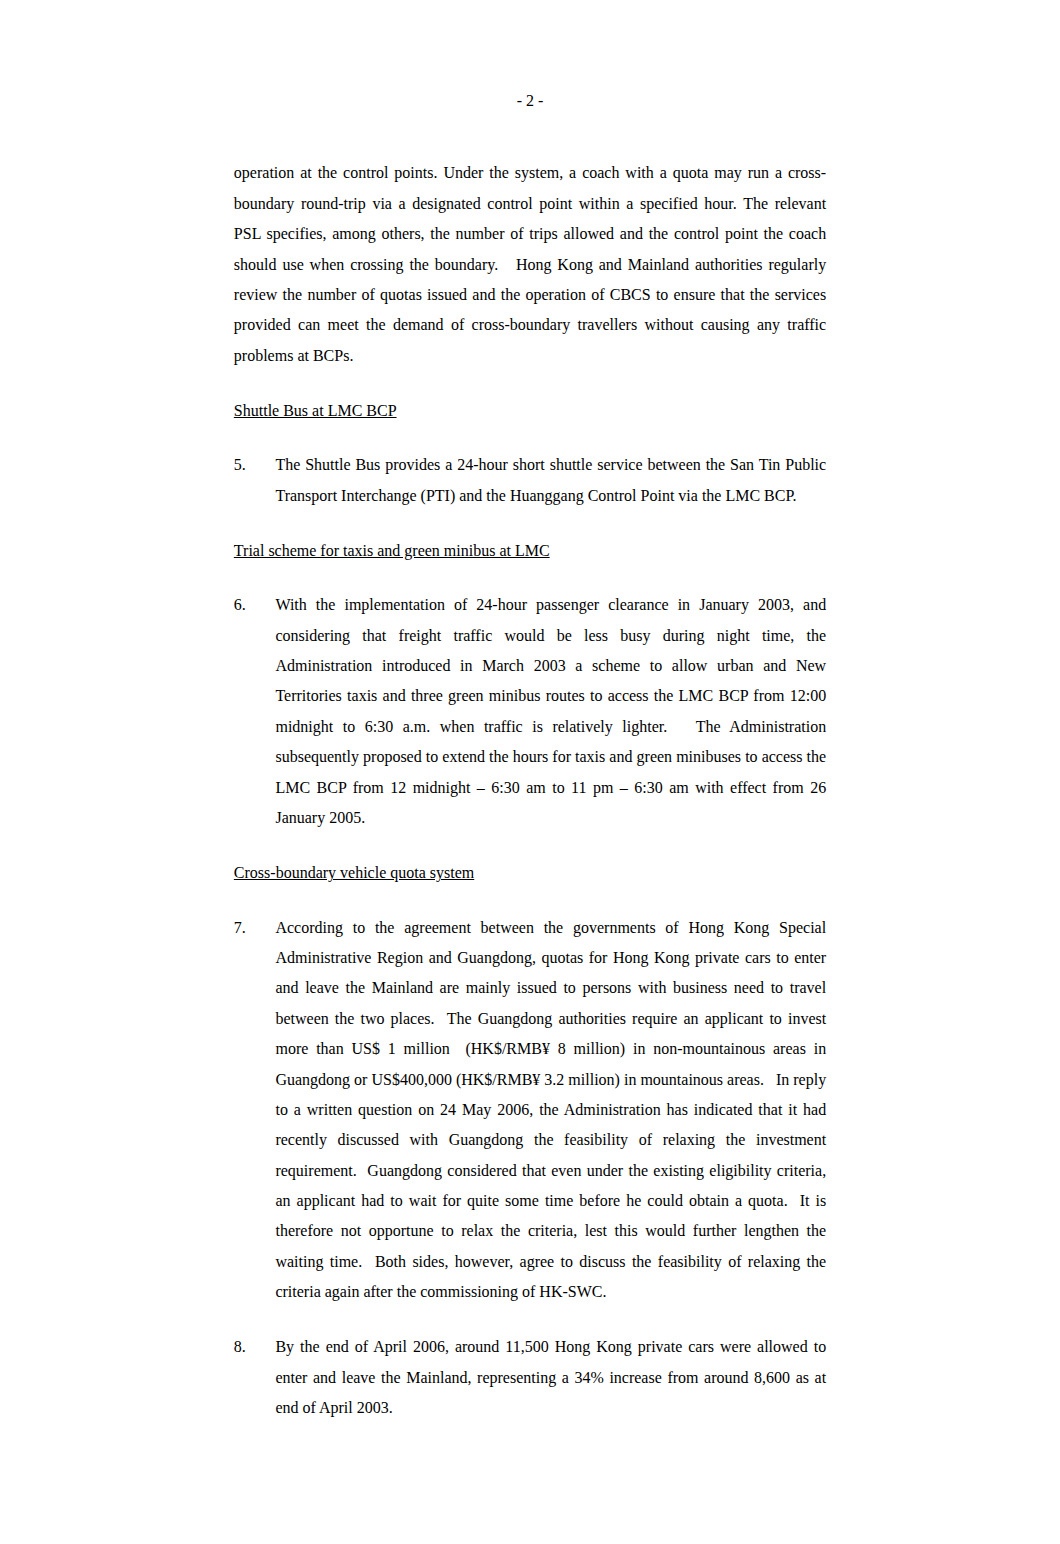- 2 -
operation at the control points. Under the system, a coach with a quota may run a cross-boundary round-trip via a designated control point within a specified hour. The relevant PSL specifies, among others, the number of trips allowed and the control point the coach should use when crossing the boundary. Hong Kong and Mainland authorities regularly review the number of quotas issued and the operation of CBCS to ensure that the services provided can meet the demand of cross-boundary travellers without causing any traffic problems at BCPs.
Shuttle Bus at LMC BCP
5.
The Shuttle Bus provides a 24-hour short shuttle service between the San Tin Public Transport Interchange (PTI) and the Huanggang Control Point via the LMC BCP.
Trial scheme for taxis and green minibus at LMC
6.
With the implementation of 24-hour passenger clearance in January 2003, and considering that freight traffic would be less busy during night time, the Administration introduced in March 2003 a scheme to allow urban and New Territories taxis and three green minibus routes to access the LMC BCP from 12:00 midnight to 6:30 a.m. when traffic is relatively lighter. The Administration subsequently proposed to extend the hours for taxis and green minibuses to access the LMC BCP from 12 midnight – 6:30 am to 11 pm – 6:30 am with effect from 26 January 2005.
Cross-boundary vehicle quota system
7.
According to the agreement between the governments of Hong Kong Special Administrative Region and Guangdong, quotas for Hong Kong private cars to enter and leave the Mainland are mainly issued to persons with business need to travel between the two places. The Guangdong authorities require an applicant to invest more than US$ 1 million (HK$/RMB¥ 8 million) in non-mountainous areas in Guangdong or US$400,000 (HK$/RMB¥ 3.2 million) in mountainous areas. In reply to a written question on 24 May 2006, the Administration has indicated that it had recently discussed with Guangdong the feasibility of relaxing the investment requirement. Guangdong considered that even under the existing eligibility criteria, an applicant had to wait for quite some time before he could obtain a quota. It is therefore not opportune to relax the criteria, lest this would further lengthen the waiting time. Both sides, however, agree to discuss the feasibility of relaxing the criteria again after the commissioning of HK-SWC.
8.
By the end of April 2006, around 11,500 Hong Kong private cars were allowed to enter and leave the Mainland, representing a 34% increase from around 8,600 as at end of April 2003.